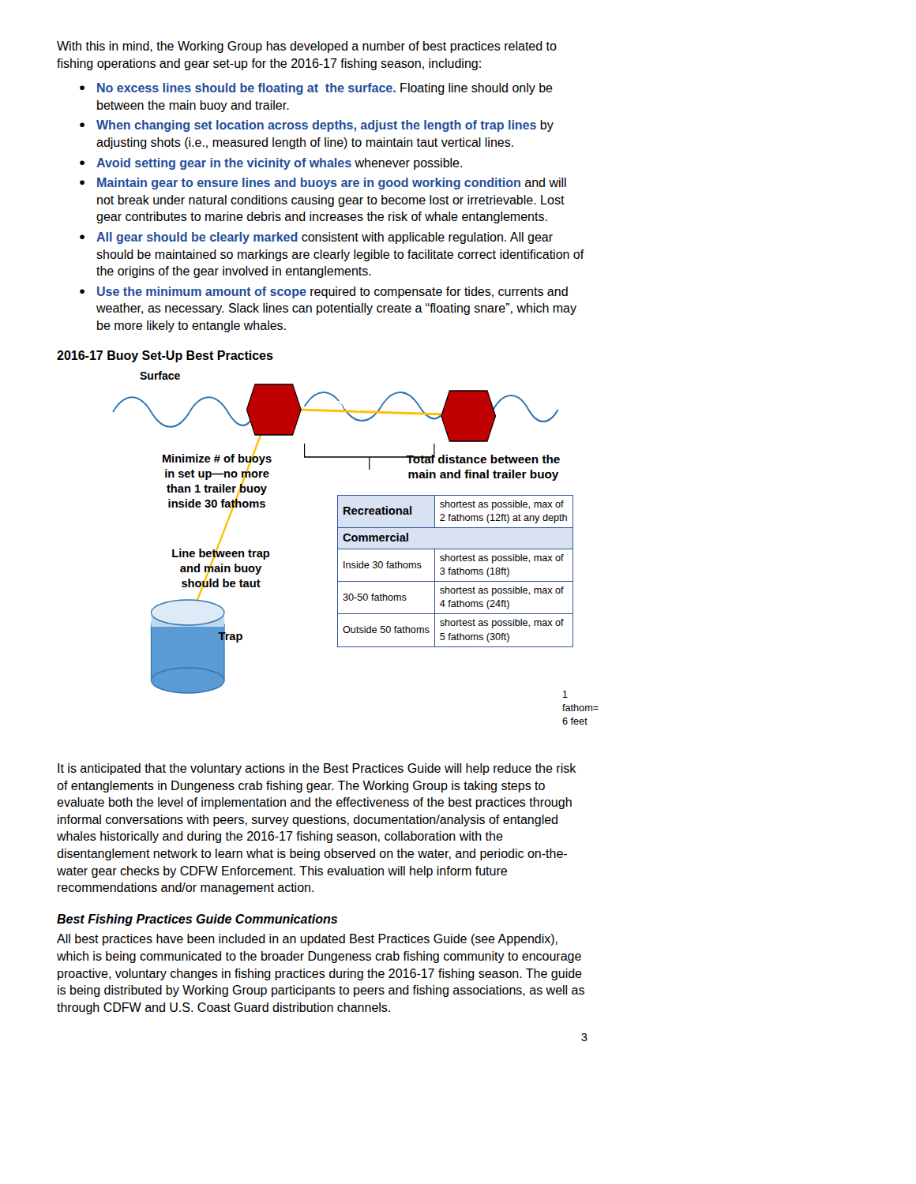With this in mind, the Working Group has developed a number of best practices related to fishing operations and gear set-up for the 2016-17 fishing season, including:
No excess lines should be floating at the surface. Floating line should only be between the main buoy and trailer.
When changing set location across depths, adjust the length of trap lines by adjusting shots (i.e., measured length of line) to maintain taut vertical lines.
Avoid setting gear in the vicinity of whales whenever possible.
Maintain gear to ensure lines and buoys are in good working condition and will not break under natural conditions causing gear to become lost or irretrievable. Lost gear contributes to marine debris and increases the risk of whale entanglements.
All gear should be clearly marked consistent with applicable regulation. All gear should be maintained so markings are clearly legible to facilitate correct identification of the origins of the gear involved in entanglements.
Use the minimum amount of scope required to compensate for tides, currents and weather, as necessary. Slack lines can potentially create a “floating snare”, which may be more likely to entangle whales.
2016-17 Buoy Set-Up Best Practices
Surface
Main
Buoy
Trailer
Minimize # of buoys
in set up—no more
than 1 trailer buoy
inside 30 fathoms
Line between trap
and main buoy
should be taut
Total distance between the
main and final trailer buoy
| Recreational | shortest as possible, max of 2 fathoms (12ft) at any depth |
| Commercial |
| Inside 30 fathoms | shortest as possible, max of 3 fathoms (18ft) |
| 30-50 fathoms | shortest as possible, max of 4 fathoms (24ft) |
| Outside 50 fathoms | shortest as possible, max of 5 fathoms (30ft) |
Trap
1 fathom= 6 feet
It is anticipated that the voluntary actions in the Best Practices Guide will help reduce the risk of entanglements in Dungeness crab fishing gear. The Working Group is taking steps to evaluate both the level of implementation and the effectiveness of the best practices through informal conversations with peers, survey questions, documentation/analysis of entangled whales historically and during the 2016-17 fishing season, collaboration with the disentanglement network to learn what is being observed on the water, and periodic on-the-water gear checks by CDFW Enforcement. This evaluation will help inform future recommendations and/or management action.
Best Fishing Practices Guide Communications
All best practices have been included in an updated Best Practices Guide (see Appendix), which is being communicated to the broader Dungeness crab fishing community to encourage proactive, voluntary changes in fishing practices during the 2016-17 fishing season. The guide is being distributed by Working Group participants to peers and fishing associations, as well as through CDFW and U.S. Coast Guard distribution channels.
3